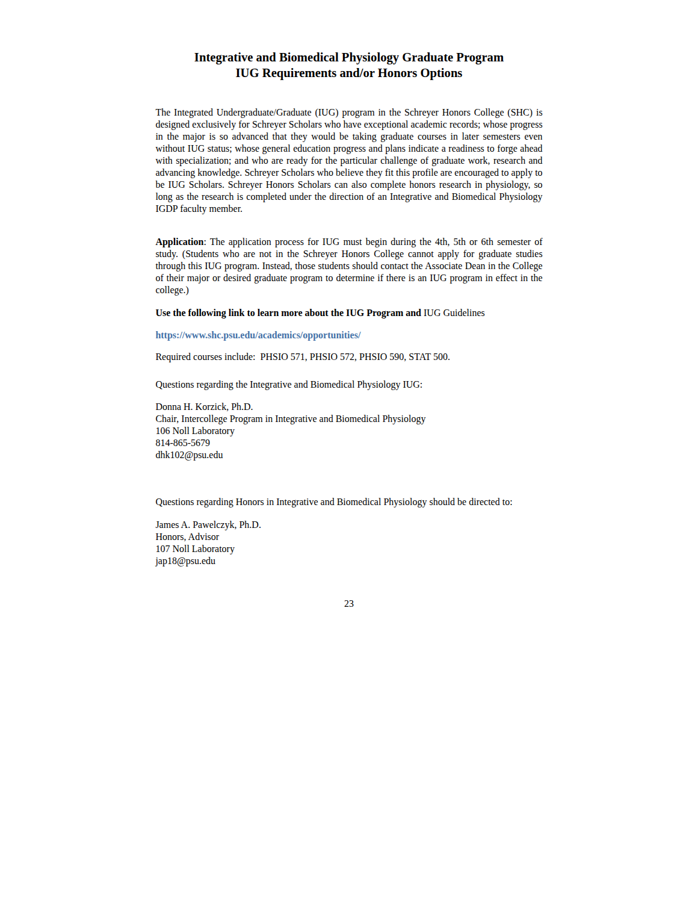Integrative and Biomedical Physiology Graduate Program
IUG Requirements and/or Honors Options
The Integrated Undergraduate/Graduate (IUG) program in the Schreyer Honors College (SHC) is designed exclusively for Schreyer Scholars who have exceptional academic records; whose progress in the major is so advanced that they would be taking graduate courses in later semesters even without IUG status; whose general education progress and plans indicate a readiness to forge ahead with specialization; and who are ready for the particular challenge of graduate work, research and advancing knowledge. Schreyer Scholars who believe they fit this profile are encouraged to apply to be IUG Scholars. Schreyer Honors Scholars can also complete honors research in physiology, so long as the research is completed under the direction of an Integrative and Biomedical Physiology IGDP faculty member.
Application: The application process for IUG must begin during the 4th, 5th or 6th semester of study. (Students who are not in the Schreyer Honors College cannot apply for graduate studies through this IUG program. Instead, those students should contact the Associate Dean in the College of their major or desired graduate program to determine if there is an IUG program in effect in the college.)
Use the following link to learn more about the IUG Program and IUG Guidelines
https://www.shc.psu.edu/academics/opportunities/
Required courses include: PHSIO 571, PHSIO 572, PHSIO 590, STAT 500.
Questions regarding the Integrative and Biomedical Physiology IUG:
Donna H. Korzick, Ph.D.
Chair, Intercollege Program in Integrative and Biomedical Physiology
106 Noll Laboratory
814-865-5679
dhk102@psu.edu
Questions regarding Honors in Integrative and Biomedical Physiology should be directed to:
James A. Pawelczyk, Ph.D.
Honors, Advisor
107 Noll Laboratory
jap18@psu.edu
23